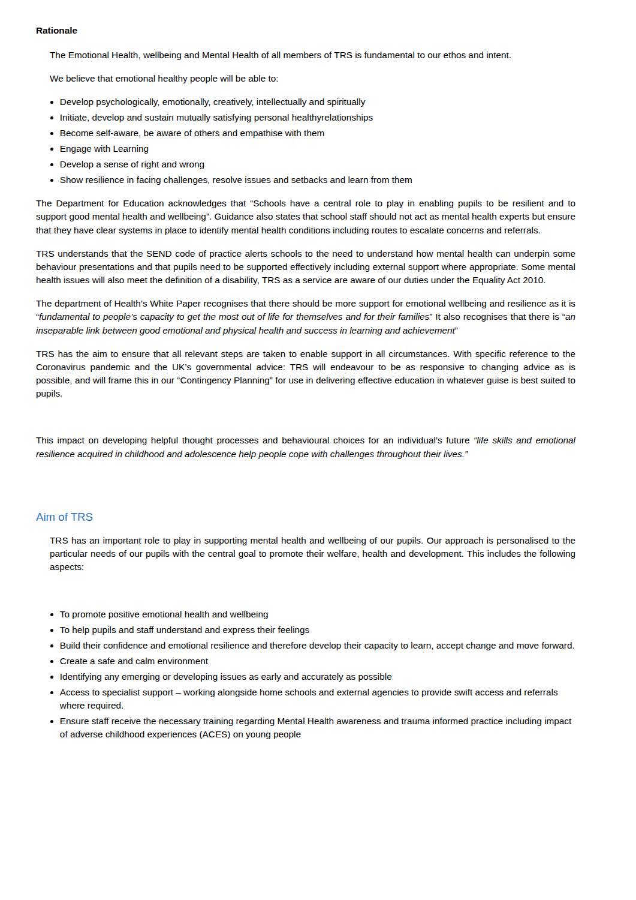Rationale
The Emotional Health, wellbeing and Mental Health of all members of TRS is fundamental to our ethos and intent.
We believe that emotional healthy people will be able to:
Develop psychologically, emotionally, creatively, intellectually and spiritually
Initiate, develop and sustain mutually satisfying personal healthyrelationships
Become self-aware, be aware of others and empathise with them
Engage with Learning
Develop a sense of right and wrong
Show resilience in facing challenges, resolve issues and setbacks and learn from them
The Department for Education acknowledges that “Schools have a central role to play in enabling pupils to be resilient and to support good mental health and wellbeing”. Guidance also states that school staff should not act as mental health experts but ensure that they have clear systems in place to identify mental health conditions including routes to escalate concerns and referrals.
TRS understands that the SEND code of practice alerts schools to the need to understand how mental health can underpin some behaviour presentations and that pupils need to be supported effectively including external support where appropriate. Some mental health issues will also meet the definition of a disability, TRS as a service are aware of our duties under the Equality Act 2010.
The department of Health’s White Paper recognises that there should be more support for emotional wellbeing and resilience as it is “fundamental to people’s capacity to get the most out of life for themselves and for their families” It also recognises that there is “an inseparable link between good emotional and physical health and success in learning and achievement”
TRS has the aim to ensure that all relevant steps are taken to enable support in all circumstances. With specific reference to the Coronavirus pandemic and the UK’s governmental advice: TRS will endeavour to be as responsive to changing advice as is possible, and will frame this in our “Contingency Planning” for use in delivering effective education in whatever guise is best suited to pupils.
This impact on developing helpful thought processes and behavioural choices for an individual’s future “life skills and emotional resilience acquired in childhood and adolescence help people cope with challenges throughout their lives.”
Aim of TRS
TRS has an important role to play in supporting mental health and wellbeing of our pupils. Our approach is personalised to the particular needs of our pupils with the central goal to promote their welfare, health and development. This includes the following aspects:
To promote positive emotional health and wellbeing
To help pupils and staff understand and express their feelings
Build their confidence and emotional resilience and therefore develop their capacity to learn, accept change and move forward.
Create a safe and calm environment
Identifying any emerging or developing issues as early and accurately as possible
Access to specialist support – working alongside home schools and external agencies to provide swift access and referrals where required.
Ensure staff receive the necessary training regarding Mental Health awareness and trauma informed practice including impact of adverse childhood experiences (ACES) on young people